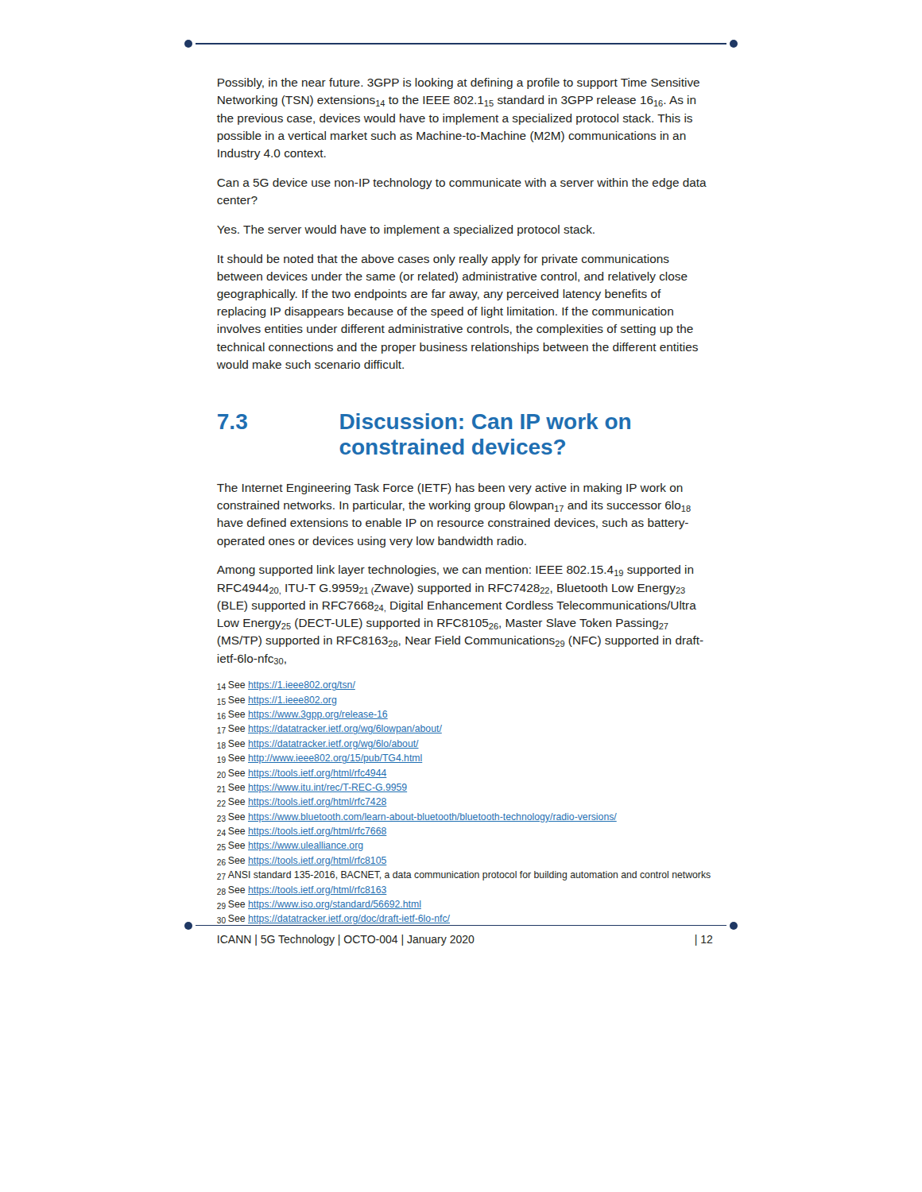Possibly, in the near future. 3GPP is looking at defining a profile to support Time Sensitive Networking (TSN) extensions14 to the IEEE 802.115 standard in 3GPP release 1616. As in the previous case, devices would have to implement a specialized protocol stack. This is possible in a vertical market such as Machine-to-Machine (M2M) communications in an Industry 4.0 context.
Can a 5G device use non-IP technology to communicate with a server within the edge data center?
Yes. The server would have to implement a specialized protocol stack.
It should be noted that the above cases only really apply for private communications between devices under the same (or related) administrative control, and relatively close geographically. If the two endpoints are far away, any perceived latency benefits of replacing IP disappears because of the speed of light limitation. If the communication involves entities under different administrative controls, the complexities of setting up the technical connections and the proper business relationships between the different entities would make such scenario difficult.
7.3 Discussion: Can IP work on constrained devices?
The Internet Engineering Task Force (IETF) has been very active in making IP work on constrained networks. In particular, the working group 6lowpan17 and its successor 6lo18 have defined extensions to enable IP on resource constrained devices, such as battery-operated ones or devices using very low bandwidth radio.
Among supported link layer technologies, we can mention: IEEE 802.15.419 supported in RFC494420, ITU-T G.995921 (Zwave) supported in RFC742822, Bluetooth Low Energy23 (BLE) supported in RFC766824, Digital Enhancement Cordless Telecommunications/Ultra Low Energy25 (DECT-ULE) supported in RFC810526, Master Slave Token Passing27 (MS/TP) supported in RFC816328, Near Field Communications29 (NFC) supported in draft-ietf-6lo-nfc30,
14 See https://1.ieee802.org/tsn/
15 See https://1.ieee802.org
16 See https://www.3gpp.org/release-16
17 See https://datatracker.ietf.org/wg/6lowpan/about/
18 See https://datatracker.ietf.org/wg/6lo/about/
19 See http://www.ieee802.org/15/pub/TG4.html
20 See https://tools.ietf.org/html/rfc4944
21 See https://www.itu.int/rec/T-REC-G.9959
22 See https://tools.ietf.org/html/rfc7428
23 See https://www.bluetooth.com/learn-about-bluetooth/bluetooth-technology/radio-versions/
24 See https://tools.ietf.org/html/rfc7668
25 See https://www.ulealliance.org
26 See https://tools.ietf.org/html/rfc8105
27 ANSI standard 135-2016, BACNET, a data communication protocol for building automation and control networks
28 See https://tools.ietf.org/html/rfc8163
29 See https://www.iso.org/standard/56692.html
30 See https://datatracker.ietf.org/doc/draft-ietf-6lo-nfc/
ICANN | 5G Technology | OCTO-004 | January 2020 | 12